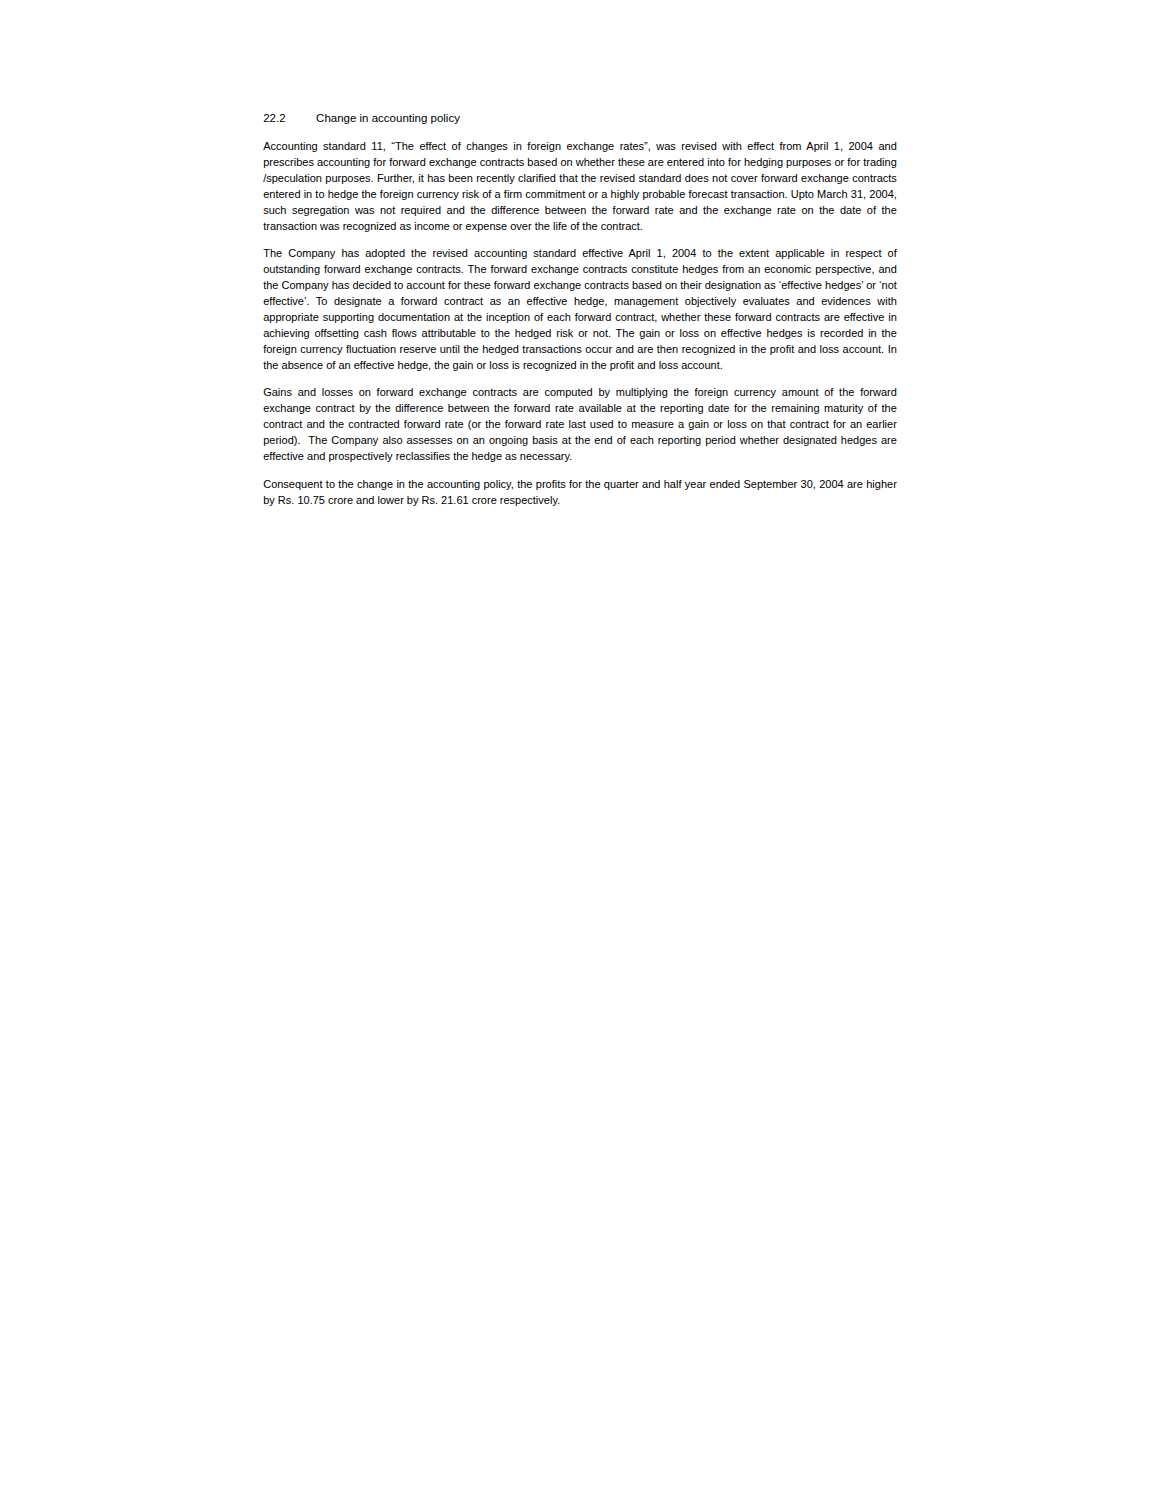22.2 Change in accounting policy
Accounting standard 11, “The effect of changes in foreign exchange rates”, was revised with effect from April 1, 2004 and prescribes accounting for forward exchange contracts based on whether these are entered into for hedging purposes or for trading /speculation purposes. Further, it has been recently clarified that the revised standard does not cover forward exchange contracts entered in to hedge the foreign currency risk of a firm commitment or a highly probable forecast transaction. Upto March 31, 2004, such segregation was not required and the difference between the forward rate and the exchange rate on the date of the transaction was recognized as income or expense over the life of the contract.
The Company has adopted the revised accounting standard effective April 1, 2004 to the extent applicable in respect of outstanding forward exchange contracts. The forward exchange contracts constitute hedges from an economic perspective, and the Company has decided to account for these forward exchange contracts based on their designation as ‘effective hedges’ or ‘not effective’. To designate a forward contract as an effective hedge, management objectively evaluates and evidences with appropriate supporting documentation at the inception of each forward contract, whether these forward contracts are effective in achieving offsetting cash flows attributable to the hedged risk or not. The gain or loss on effective hedges is recorded in the foreign currency fluctuation reserve until the hedged transactions occur and are then recognized in the profit and loss account. In the absence of an effective hedge, the gain or loss is recognized in the profit and loss account.
Gains and losses on forward exchange contracts are computed by multiplying the foreign currency amount of the forward exchange contract by the difference between the forward rate available at the reporting date for the remaining maturity of the contract and the contracted forward rate (or the forward rate last used to measure a gain or loss on that contract for an earlier period). The Company also assesses on an ongoing basis at the end of each reporting period whether designated hedges are effective and prospectively reclassifies the hedge as necessary.
Consequent to the change in the accounting policy, the profits for the quarter and half year ended September 30, 2004 are higher by Rs. 10.75 crore and lower by Rs. 21.61 crore respectively.